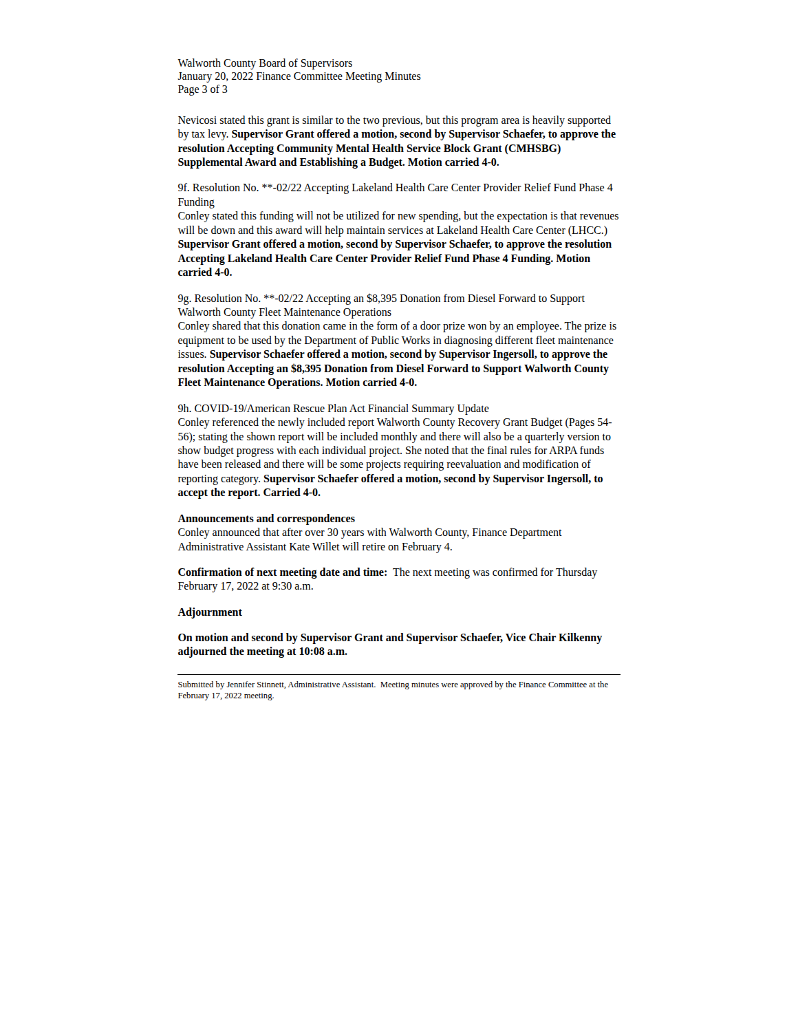Walworth County Board of Supervisors
January 20, 2022 Finance Committee Meeting Minutes
Page 3 of 3
Nevicosi stated this grant is similar to the two previous, but this program area is heavily supported by tax levy. Supervisor Grant offered a motion, second by Supervisor Schaefer, to approve the resolution Accepting Community Mental Health Service Block Grant (CMHSBG) Supplemental Award and Establishing a Budget. Motion carried 4-0.
9f. Resolution No. **-02/22 Accepting Lakeland Health Care Center Provider Relief Fund Phase 4 Funding
Conley stated this funding will not be utilized for new spending, but the expectation is that revenues will be down and this award will help maintain services at Lakeland Health Care Center (LHCC.) Supervisor Grant offered a motion, second by Supervisor Schaefer, to approve the resolution Accepting Lakeland Health Care Center Provider Relief Fund Phase 4 Funding. Motion carried 4-0.
9g. Resolution No. **-02/22 Accepting an $8,395 Donation from Diesel Forward to Support Walworth County Fleet Maintenance Operations
Conley shared that this donation came in the form of a door prize won by an employee. The prize is equipment to be used by the Department of Public Works in diagnosing different fleet maintenance issues. Supervisor Schaefer offered a motion, second by Supervisor Ingersoll, to approve the resolution Accepting an $8,395 Donation from Diesel Forward to Support Walworth County Fleet Maintenance Operations. Motion carried 4-0.
9h. COVID-19/American Rescue Plan Act Financial Summary Update
Conley referenced the newly included report Walworth County Recovery Grant Budget (Pages 54-56); stating the shown report will be included monthly and there will also be a quarterly version to show budget progress with each individual project. She noted that the final rules for ARPA funds have been released and there will be some projects requiring reevaluation and modification of reporting category. Supervisor Schaefer offered a motion, second by Supervisor Ingersoll, to accept the report. Carried 4-0.
Announcements and correspondences
Conley announced that after over 30 years with Walworth County, Finance Department Administrative Assistant Kate Willet will retire on February 4.
Confirmation of next meeting date and time: The next meeting was confirmed for Thursday February 17, 2022 at 9:30 a.m.
Adjournment
On motion and second by Supervisor Grant and Supervisor Schaefer, Vice Chair Kilkenny adjourned the meeting at 10:08 a.m.
Submitted by Jennifer Stinnett, Administrative Assistant. Meeting minutes were approved by the Finance Committee at the February 17, 2022 meeting.